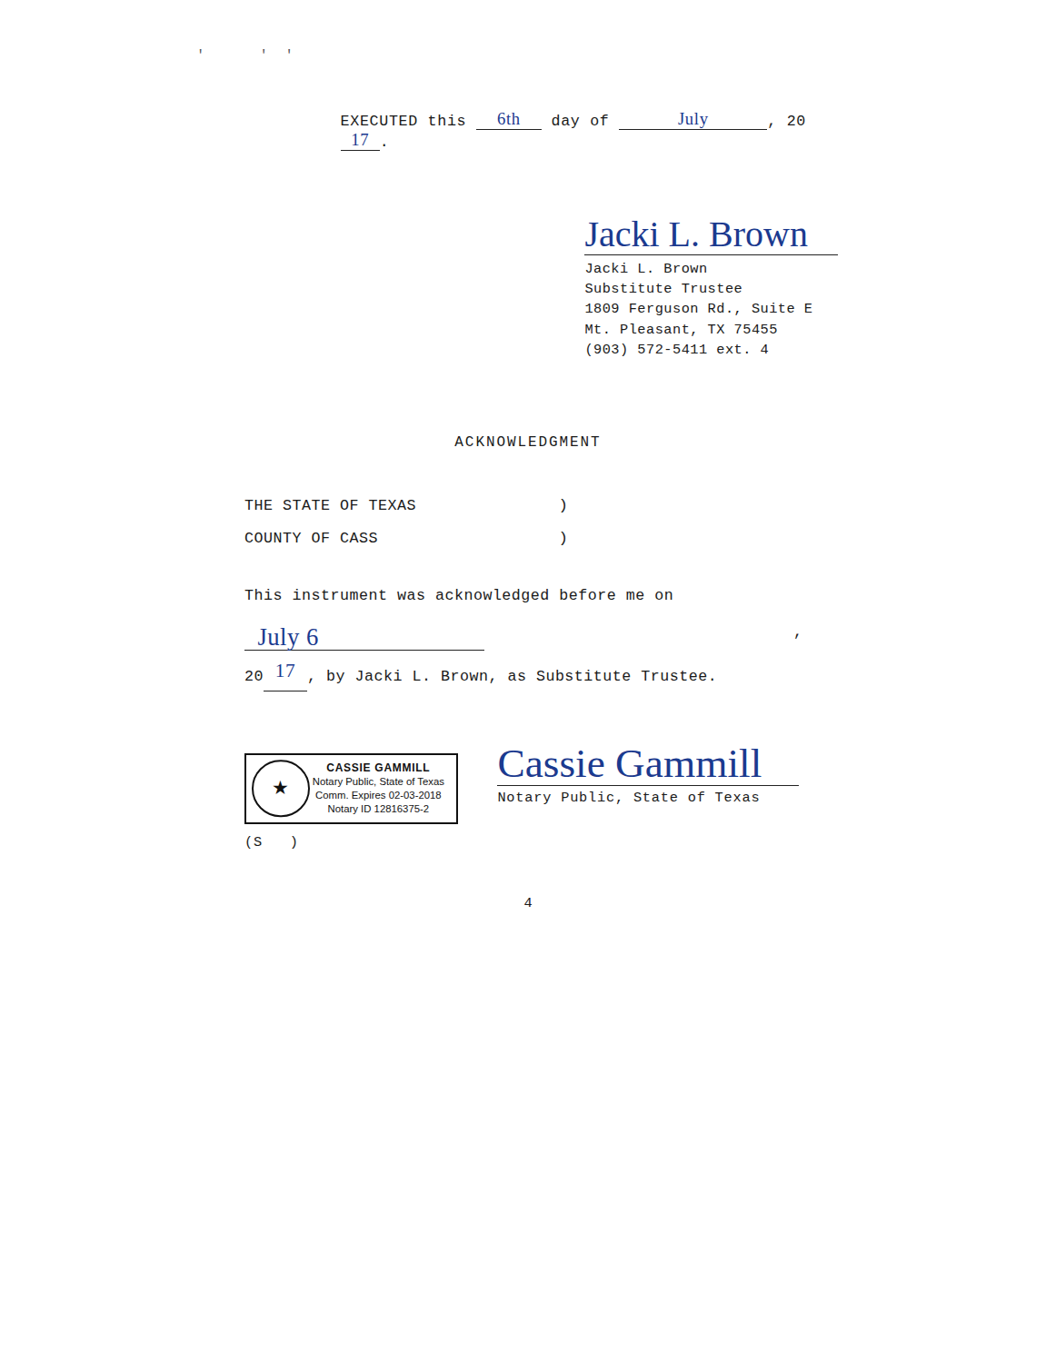' ' '
EXECUTED this 6th day of July, 2017.
Jacki L. Brown
Jacki L. Brown
Substitute Trustee
1809 Ferguson Rd., Suite E
Mt. Pleasant, TX 75455
(903) 572-5411 ext. 4
ACKNOWLEDGMENT
THE STATE OF TEXAS)
COUNTY OF CASS)
This instrument was acknowledged before me on July 6,
2017, by Jacki L. Brown, as Substitute Trustee.
★
CASSIE GAMMILL
Notary Public, State of Texas
Comm. Expires 02-03-2018
Notary ID 12816375-2
(SEAL)
Cassie Gammill
Notary Public, State of Texas
4